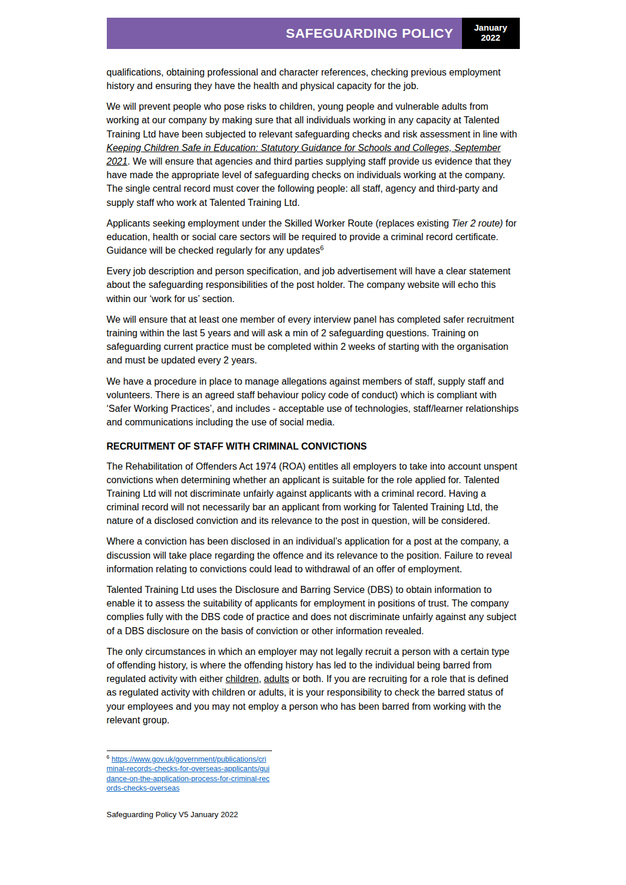SAFEGUARDING POLICY
January 2022
qualifications, obtaining professional and character references, checking previous employment history and ensuring they have the health and physical capacity for the job.
We will prevent people who pose risks to children, young people and vulnerable adults from working at our company by making sure that all individuals working in any capacity at Talented Training Ltd have been subjected to relevant safeguarding checks and risk assessment in line with Keeping Children Safe in Education: Statutory Guidance for Schools and Colleges, September 2021. We will ensure that agencies and third parties supplying staff provide us evidence that they have made the appropriate level of safeguarding checks on individuals working at the company. The single central record must cover the following people: all staff, agency and third-party and supply staff who work at Talented Training Ltd.
Applicants seeking employment under the Skilled Worker Route (replaces existing Tier 2 route) for education, health or social care sectors will be required to provide a criminal record certificate. Guidance will be checked regularly for any updates6
Every job description and person specification, and job advertisement will have a clear statement about the safeguarding responsibilities of the post holder. The company website will echo this within our ‘work for us’ section.
We will ensure that at least one member of every interview panel has completed safer recruitment training within the last 5 years and will ask a min of 2 safeguarding questions. Training on safeguarding current practice must be completed within 2 weeks of starting with the organisation and must be updated every 2 years.
We have a procedure in place to manage allegations against members of staff, supply staff and volunteers. There is an agreed staff behaviour policy code of conduct) which is compliant with ‘Safer Working Practices’, and includes - acceptable use of technologies, staff/learner relationships and communications including the use of social media.
Recruitment of staff with criminal convictions
The Rehabilitation of Offenders Act 1974 (ROA) entitles all employers to take into account unspent convictions when determining whether an applicant is suitable for the role applied for. Talented Training Ltd will not discriminate unfairly against applicants with a criminal record. Having a criminal record will not necessarily bar an applicant from working for Talented Training Ltd, the nature of a disclosed conviction and its relevance to the post in question, will be considered.
Where a conviction has been disclosed in an individual’s application for a post at the company, a discussion will take place regarding the offence and its relevance to the position. Failure to reveal information relating to convictions could lead to withdrawal of an offer of employment.
Talented Training Ltd uses the Disclosure and Barring Service (DBS) to obtain information to enable it to assess the suitability of applicants for employment in positions of trust. The company complies fully with the DBS code of practice and does not discriminate unfairly against any subject of a DBS disclosure on the basis of conviction or other information revealed.
The only circumstances in which an employer may not legally recruit a person with a certain type of offending history, is where the offending history has led to the individual being barred from regulated activity with either children, adults or both. If you are recruiting for a role that is defined as regulated activity with children or adults, it is your responsibility to check the barred status of your employees and you may not employ a person who has been barred from working with the relevant group.
6 https://www.gov.uk/government/publications/criminal-records-checks-for-overseas-applicants/guidance-on-the-application-process-for-criminal-records-checks-overseas
Safeguarding Policy V5 January 2022